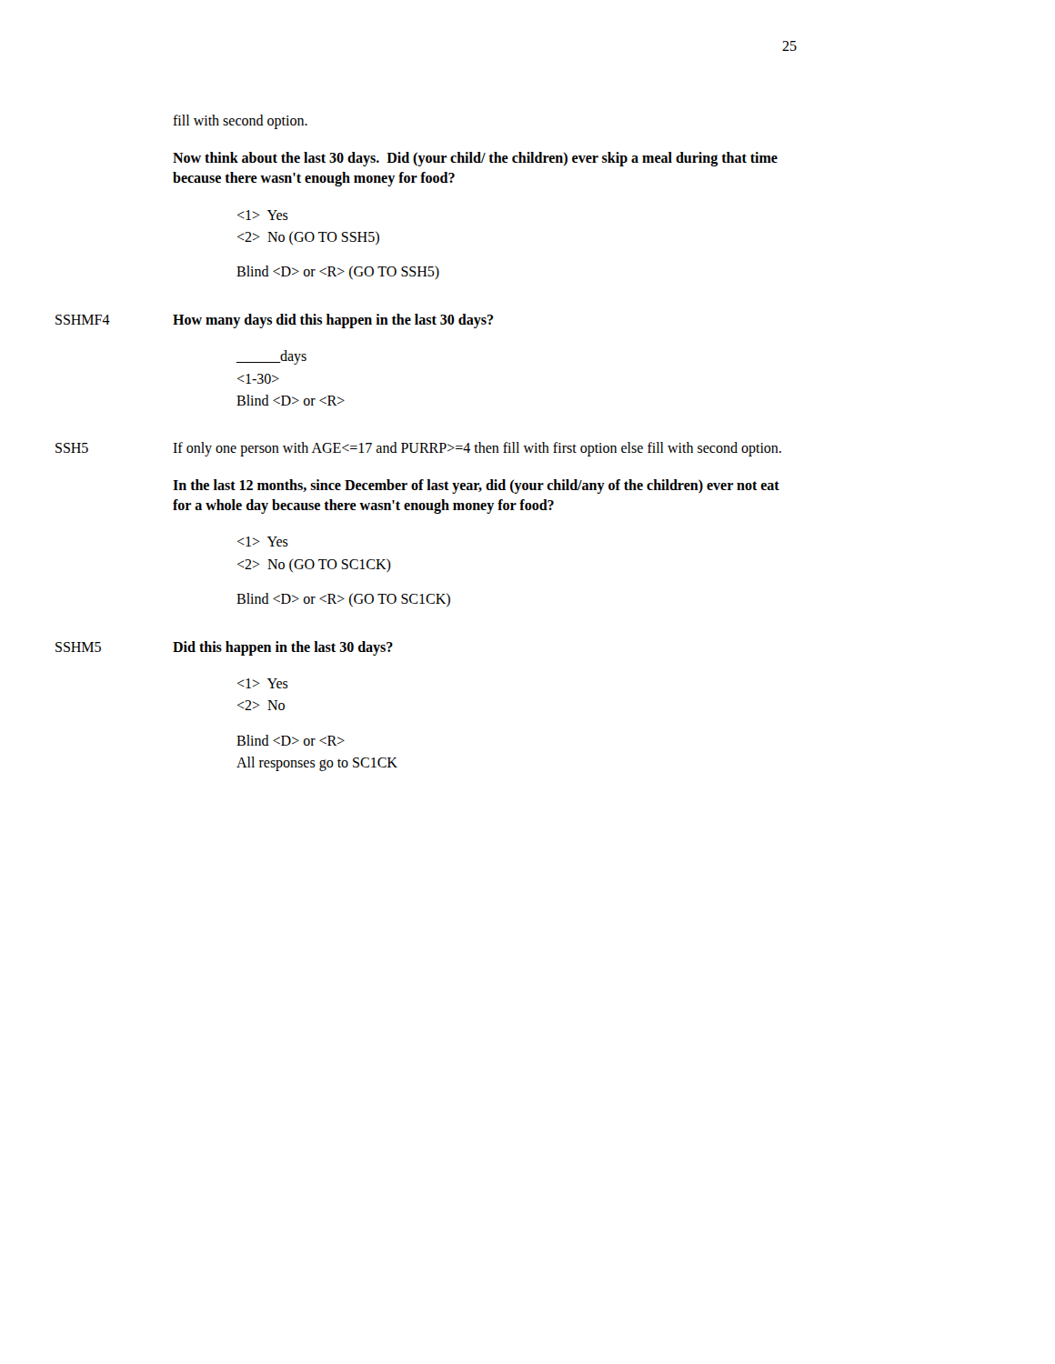25
fill with second option.
Now think about the last 30 days. Did (your child/ the children) ever skip a meal during that time because there wasn't enough money for food?
<1> Yes
<2> No (GO TO SSH5)
Blind <D> or <R> (GO TO SSH5)
SSHMF4
How many days did this happen in the last 30 days?
______days
<1-30>
Blind <D> or <R>
SSH5
If only one person with AGE<=17 and PURRP>=4 then fill with first option else fill with second option.
In the last 12 months, since December of last year, did (your child/any of the children) ever not eat for a whole day because there wasn't enough money for food?
<1> Yes
<2> No (GO TO SC1CK)
Blind <D> or <R> (GO TO SC1CK)
SSHM5
Did this happen in the last 30 days?
<1> Yes
<2> No
Blind <D> or <R>
All responses go to SC1CK